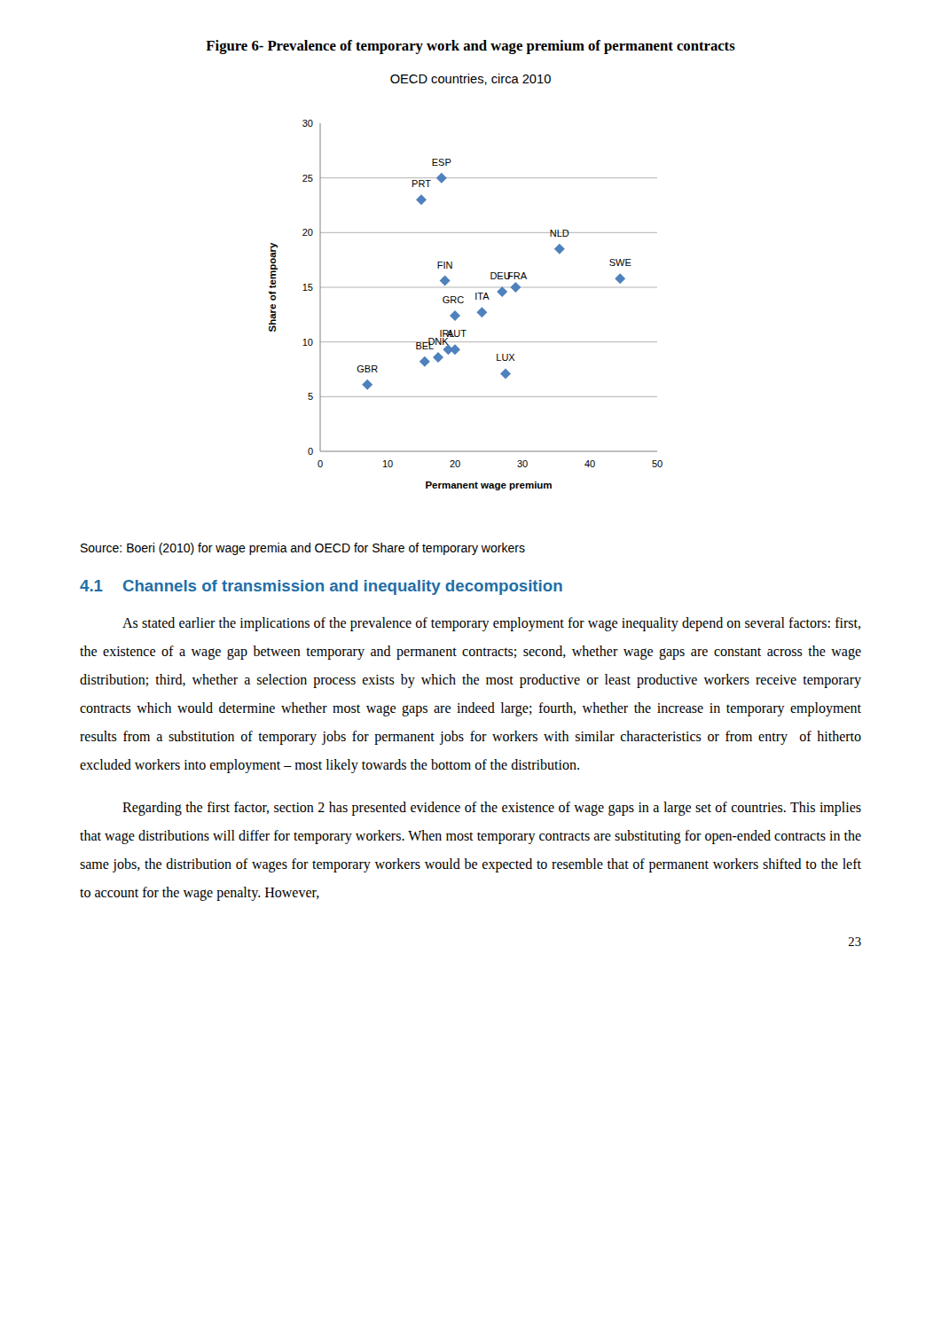Figure 6- Prevalence of temporary work and wage premium of permanent contracts
OECD countries, circa 2010
0 5 10 15 20 25 30 0 10 20 30 40 50 Permanent wage premium Share of tempoary ESP PRT NLD SWE FIN DEU FRA GRC ITA IRL AUT DNK BEL LUX GBR
Source: Boeri (2010) for wage premia and OECD for Share of temporary workers
4.1 Channels of transmission and inequality decomposition
As stated earlier the implications of the prevalence of temporary employment for wage inequality depend on several factors: first, the existence of a wage gap between temporary and permanent contracts; second, whether wage gaps are constant across the wage distribution; third, whether a selection process exists by which the most productive or least productive workers receive temporary contracts which would determine whether most wage gaps are indeed large; fourth, whether the increase in temporary employment results from a substitution of temporary jobs for permanent jobs for workers with similar characteristics or from entry of hitherto excluded workers into employment – most likely towards the bottom of the distribution.
Regarding the first factor, section 2 has presented evidence of the existence of wage gaps in a large set of countries. This implies that wage distributions will differ for temporary workers. When most temporary contracts are substituting for open-ended contracts in the same jobs, the distribution of wages for temporary workers would be expected to resemble that of permanent workers shifted to the left to account for the wage penalty. However,
23